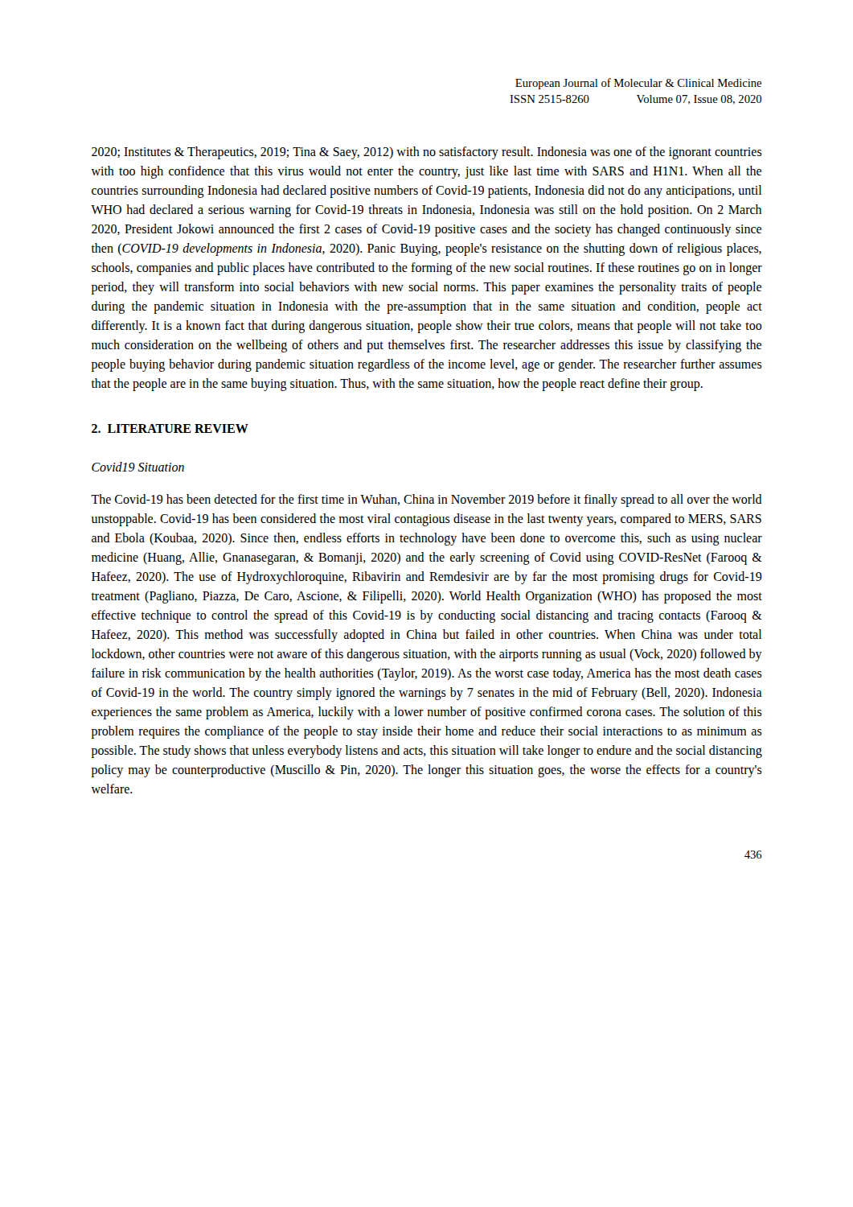European Journal of Molecular & Clinical Medicine ISSN 2515-8260 Volume 07, Issue 08, 2020
2020; Institutes & Therapeutics, 2019; Tina & Saey, 2012) with no satisfactory result. Indonesia was one of the ignorant countries with too high confidence that this virus would not enter the country, just like last time with SARS and H1N1. When all the countries surrounding Indonesia had declared positive numbers of Covid-19 patients, Indonesia did not do any anticipations, until WHO had declared a serious warning for Covid-19 threats in Indonesia, Indonesia was still on the hold position. On 2 March 2020, President Jokowi announced the first 2 cases of Covid-19 positive cases and the society has changed continuously since then (COVID-19 developments in Indonesia, 2020). Panic Buying, people's resistance on the shutting down of religious places, schools, companies and public places have contributed to the forming of the new social routines. If these routines go on in longer period, they will transform into social behaviors with new social norms. This paper examines the personality traits of people during the pandemic situation in Indonesia with the pre-assumption that in the same situation and condition, people act differently. It is a known fact that during dangerous situation, people show their true colors, means that people will not take too much consideration on the wellbeing of others and put themselves first. The researcher addresses this issue by classifying the people buying behavior during pandemic situation regardless of the income level, age or gender. The researcher further assumes that the people are in the same buying situation. Thus, with the same situation, how the people react define their group.
2. LITERATURE REVIEW
Covid19 Situation
The Covid-19 has been detected for the first time in Wuhan, China in November 2019 before it finally spread to all over the world unstoppable. Covid-19 has been considered the most viral contagious disease in the last twenty years, compared to MERS, SARS and Ebola (Koubaa, 2020). Since then, endless efforts in technology have been done to overcome this, such as using nuclear medicine (Huang, Allie, Gnanasegaran, & Bomanji, 2020) and the early screening of Covid using COVID-ResNet (Farooq & Hafeez, 2020). The use of Hydroxychloroquine, Ribavirin and Remdesivir are by far the most promising drugs for Covid-19 treatment (Pagliano, Piazza, De Caro, Ascione, & Filipelli, 2020). World Health Organization (WHO) has proposed the most effective technique to control the spread of this Covid-19 is by conducting social distancing and tracing contacts (Farooq & Hafeez, 2020). This method was successfully adopted in China but failed in other countries. When China was under total lockdown, other countries were not aware of this dangerous situation, with the airports running as usual (Vock, 2020) followed by failure in risk communication by the health authorities (Taylor, 2019). As the worst case today, America has the most death cases of Covid-19 in the world. The country simply ignored the warnings by 7 senates in the mid of February (Bell, 2020). Indonesia experiences the same problem as America, luckily with a lower number of positive confirmed corona cases. The solution of this problem requires the compliance of the people to stay inside their home and reduce their social interactions to as minimum as possible. The study shows that unless everybody listens and acts, this situation will take longer to endure and the social distancing policy may be counterproductive (Muscillo & Pin, 2020). The longer this situation goes, the worse the effects for a country's welfare.
436